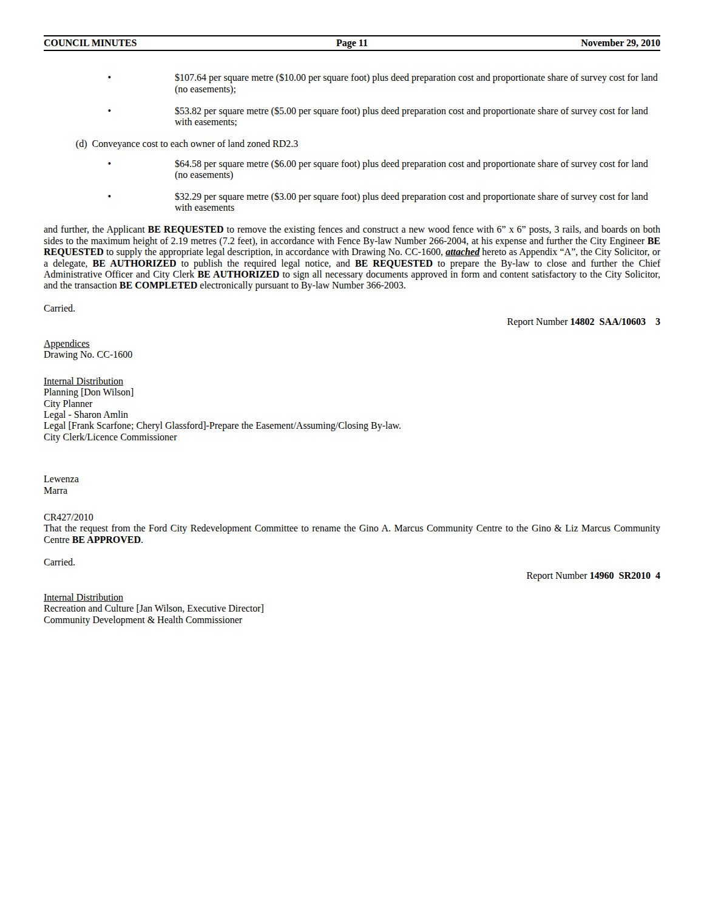COUNCIL MINUTES
Page 11
November 29, 2010
• $107.64 per square metre ($10.00 per square foot) plus deed preparation cost and proportionate share of survey cost for land (no easements);
• $53.82 per square metre ($5.00 per square foot) plus deed preparation cost and proportionate share of survey cost for land with easements;
(d) Conveyance cost to each owner of land zoned RD2.3
• $64.58 per square metre ($6.00 per square foot) plus deed preparation cost and proportionate share of survey cost for land (no easements)
• $32.29 per square metre ($3.00 per square foot) plus deed preparation cost and proportionate share of survey cost for land with easements
and further, the Applicant BE REQUESTED to remove the existing fences and construct a new wood fence with 6” x 6” posts, 3 rails, and boards on both sides to the maximum height of 2.19 metres (7.2 feet), in accordance with Fence By-law Number 266-2004, at his expense and further the City Engineer BE REQUESTED to supply the appropriate legal description, in accordance with Drawing No. CC-1600, attached hereto as Appendix “A”, the City Solicitor, or a delegate, BE AUTHORIZED to publish the required legal notice, and BE REQUESTED to prepare the By-law to close and further the Chief Administrative Officer and City Clerk BE AUTHORIZED to sign all necessary documents approved in form and content satisfactory to the City Solicitor, and the transaction BE COMPLETED electronically pursuant to By-law Number 366-2003.
Carried.
Report Number 14802 SAA/10603 3
Appendices
Drawing No. CC-1600
Internal Distribution
Planning [Don Wilson]
City Planner
Legal - Sharon Amlin
Legal [Frank Scarfone; Cheryl Glassford]-Prepare the Easement/Assuming/Closing By-law.
City Clerk/Licence Commissioner
Lewenza
Marra
CR427/2010
That the request from the Ford City Redevelopment Committee to rename the Gino A. Marcus Community Centre to the Gino & Liz Marcus Community Centre BE APPROVED.
Carried.
Report Number 14960 SR2010 4
Internal Distribution
Recreation and Culture [Jan Wilson, Executive Director]
Community Development & Health Commissioner